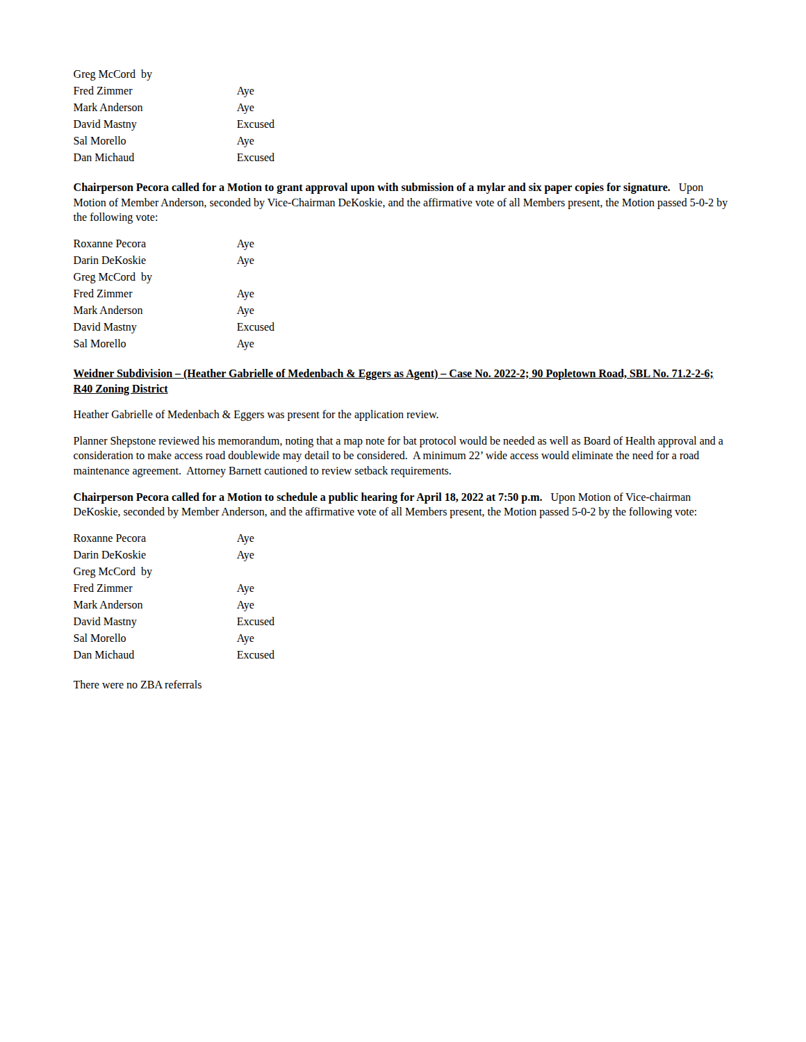| Greg McCord by | |
| Fred Zimmer | Aye |
| Mark Anderson | Aye |
| David Mastny | Excused |
| Sal Morello | Aye |
| Dan Michaud | Excused |
Chairperson Pecora called for a Motion to grant approval upon with submission of a mylar and six paper copies for signature. Upon Motion of Member Anderson, seconded by Vice-Chairman DeKoskie, and the affirmative vote of all Members present, the Motion passed 5-0-2 by the following vote:
| Roxanne Pecora | Aye |
| Darin DeKoskie | Aye |
| Greg McCord by | |
| Fred Zimmer | Aye |
| Mark Anderson | Aye |
| David Mastny | Excused |
| Sal Morello | Aye |
Weidner Subdivision – (Heather Gabrielle of Medenbach & Eggers as Agent) – Case No. 2022-2; 90 Popletown Road, SBL No. 71.2-2-6; R40 Zoning District
Heather Gabrielle of Medenbach & Eggers was present for the application review.
Planner Shepstone reviewed his memorandum, noting that a map note for bat protocol would be needed as well as Board of Health approval and a consideration to make access road doublewide may detail to be considered. A minimum 22’ wide access would eliminate the need for a road maintenance agreement. Attorney Barnett cautioned to review setback requirements.
Chairperson Pecora called for a Motion to schedule a public hearing for April 18, 2022 at 7:50 p.m. Upon Motion of Vice-chairman DeKoskie, seconded by Member Anderson, and the affirmative vote of all Members present, the Motion passed 5-0-2 by the following vote:
| Roxanne Pecora | Aye |
| Darin DeKoskie | Aye |
| Greg McCord by | |
| Fred Zimmer | Aye |
| Mark Anderson | Aye |
| David Mastny | Excused |
| Sal Morello | Aye |
| Dan Michaud | Excused |
There were no ZBA referrals